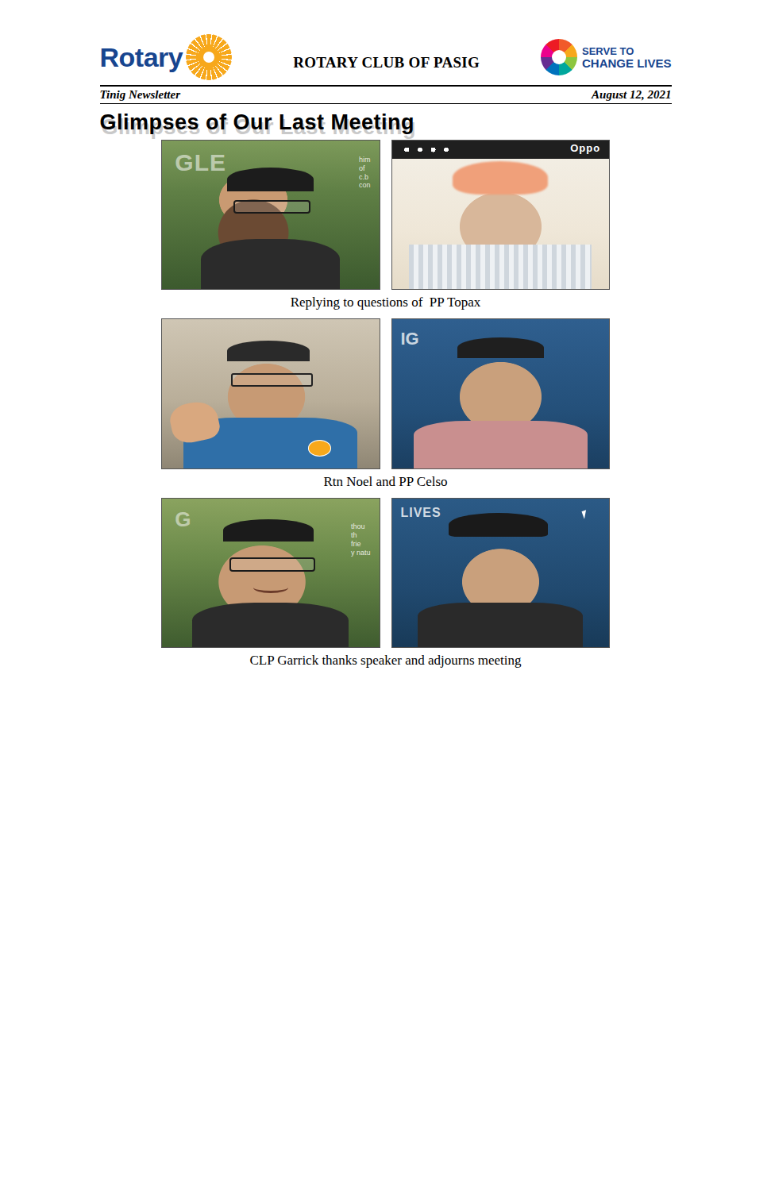Rotary
ROTARY CLUB OF PASIG
SERVE TO
CHANGE LIVES
Tinig Newsletter August 12, 2021
Glimpses of Our Last Meeting Glimpses of Our Last Meeting
GLE
him
of
c.b
con
Oppo
Replying to questions of PP Topax
IG
Rtn Noel and PP Celso
G
thou
th
frie
y natu
LIVES
CLP Garrick thanks speaker and adjourns meeting